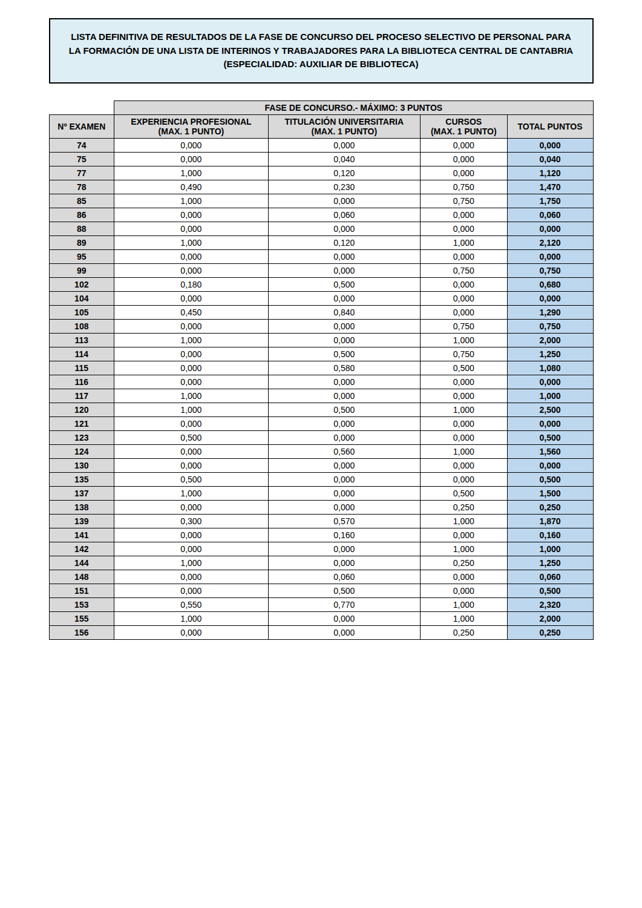LISTA DEFINITIVA DE RESULTADOS DE LA FASE DE CONCURSO DEL PROCESO SELECTIVO DE PERSONAL PARA LA FORMACIÓN DE UNA LISTA DE INTERINOS Y TRABAJADORES PARA LA BIBLIOTECA CENTRAL DE CANTABRIA (ESPECIALIDAD: AUXILIAR DE BIBLIOTECA)
| | FASE DE CONCURSO.- MÁXIMO: 3 PUNTOS |
| --- | --- |
| Nº EXAMEN | EXPERIENCIA PROFESIONAL (MAX. 1 PUNTO) | TITULACIÓN UNIVERSITARIA (MAX. 1 PUNTO) | CURSOS (MAX. 1 PUNTO) | TOTAL PUNTOS |
| 74 | 0,000 | 0,000 | 0,000 | 0,000 |
| 75 | 0,000 | 0,040 | 0,000 | 0,040 |
| 77 | 1,000 | 0,120 | 0,000 | 1,120 |
| 78 | 0,490 | 0,230 | 0,750 | 1,470 |
| 85 | 1,000 | 0,000 | 0,750 | 1,750 |
| 86 | 0,000 | 0,060 | 0,000 | 0,060 |
| 88 | 0,000 | 0,000 | 0,000 | 0,000 |
| 89 | 1,000 | 0,120 | 1,000 | 2,120 |
| 95 | 0,000 | 0,000 | 0,000 | 0,000 |
| 99 | 0,000 | 0,000 | 0,750 | 0,750 |
| 102 | 0,180 | 0,500 | 0,000 | 0,680 |
| 104 | 0,000 | 0,000 | 0,000 | 0,000 |
| 105 | 0,450 | 0,840 | 0,000 | 1,290 |
| 108 | 0,000 | 0,000 | 0,750 | 0,750 |
| 113 | 1,000 | 0,000 | 1,000 | 2,000 |
| 114 | 0,000 | 0,500 | 0,750 | 1,250 |
| 115 | 0,000 | 0,580 | 0,500 | 1,080 |
| 116 | 0,000 | 0,000 | 0,000 | 0,000 |
| 117 | 1,000 | 0,000 | 0,000 | 1,000 |
| 120 | 1,000 | 0,500 | 1,000 | 2,500 |
| 121 | 0,000 | 0,000 | 0,000 | 0,000 |
| 123 | 0,500 | 0,000 | 0,000 | 0,500 |
| 124 | 0,000 | 0,560 | 1,000 | 1,560 |
| 130 | 0,000 | 0,000 | 0,000 | 0,000 |
| 135 | 0,500 | 0,000 | 0,000 | 0,500 |
| 137 | 1,000 | 0,000 | 0,500 | 1,500 |
| 138 | 0,000 | 0,000 | 0,250 | 0,250 |
| 139 | 0,300 | 0,570 | 1,000 | 1,870 |
| 141 | 0,000 | 0,160 | 0,000 | 0,160 |
| 142 | 0,000 | 0,000 | 1,000 | 1,000 |
| 144 | 1,000 | 0,000 | 0,250 | 1,250 |
| 148 | 0,000 | 0,060 | 0,000 | 0,060 |
| 151 | 0,000 | 0,500 | 0,000 | 0,500 |
| 153 | 0,550 | 0,770 | 1,000 | 2,320 |
| 155 | 1,000 | 0,000 | 1,000 | 2,000 |
| 156 | 0,000 | 0,000 | 0,250 | 0,250 |